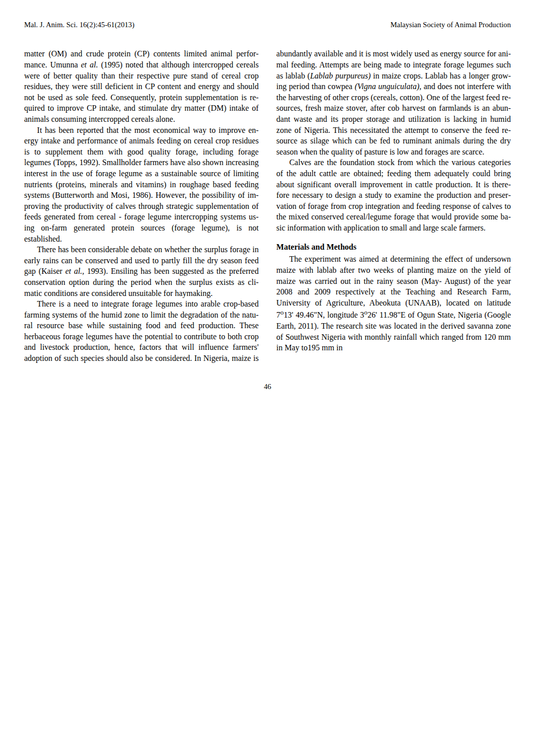Mal. J. Anim. Sci. 16(2):45-61(2013) Malaysian Society of Animal Production
matter (OM) and crude protein (CP) contents limited animal performance. Umunna et al. (1995) noted that although intercropped cereals were of better quality than their respective pure stand of cereal crop residues, they were still deficient in CP content and energy and should not be used as sole feed. Consequently, protein supplementation is required to improve CP intake, and stimulate dry matter (DM) intake of animals consuming intercropped cereals alone.
It has been reported that the most economical way to improve energy intake and performance of animals feeding on cereal crop residues is to supplement them with good quality forage, including forage legumes (Topps, 1992). Smallholder farmers have also shown increasing interest in the use of forage legume as a sustainable source of limiting nutrients (proteins, minerals and vitamins) in roughage based feeding systems (Butterworth and Mosi, 1986). However, the possibility of improving the productivity of calves through strategic supplementation of feeds generated from cereal - forage legume intercropping systems using on-farm generated protein sources (forage legume), is not established.
There has been considerable debate on whether the surplus forage in early rains can be conserved and used to partly fill the dry season feed gap (Kaiser et al., 1993). Ensiling has been suggested as the preferred conservation option during the period when the surplus exists as climatic conditions are considered unsuitable for haymaking.
There is a need to integrate forage legumes into arable crop-based farming systems of the humid zone to limit the degradation of the natural resource base while sustaining food and feed production. These herbaceous forage legumes have the potential to contribute to both crop and livestock production, hence, factors that will influence farmers' adoption of such species should also be considered. In Nigeria, maize is abundantly available and it is most widely used as energy source for animal feeding. Attempts are being made to integrate forage legumes such as lablab (Lablab purpureus) in maize crops. Lablab has a longer growing period than cowpea (Vigna unguiculata), and does not interfere with the harvesting of other crops (cereals, cotton). One of the largest feed resources, fresh maize stover, after cob harvest on farmlands is an abundant waste and its proper storage and utilization is lacking in humid zone of Nigeria. This necessitated the attempt to conserve the feed resource as silage which can be fed to ruminant animals during the dry season when the quality of pasture is low and forages are scarce.
Calves are the foundation stock from which the various categories of the adult cattle are obtained; feeding them adequately could bring about significant overall improvement in cattle production. It is therefore necessary to design a study to examine the production and preservation of forage from crop integration and feeding response of calves to the mixed conserved cereal/legume forage that would provide some basic information with application to small and large scale farmers.
Materials and Methods
The experiment was aimed at determining the effect of undersown maize with lablab after two weeks of planting maize on the yield of maize was carried out in the rainy season (May- August) of the year 2008 and 2009 respectively at the Teaching and Research Farm, University of Agriculture, Abeokuta (UNAAB), located on latitude 7o13' 49.46"N, longitude 3o26' 11.98"E of Ogun State, Nigeria (Google Earth, 2011). The research site was located in the derived savanna zone of Southwest Nigeria with monthly rainfall which ranged from 120 mm in May to195 mm in
46